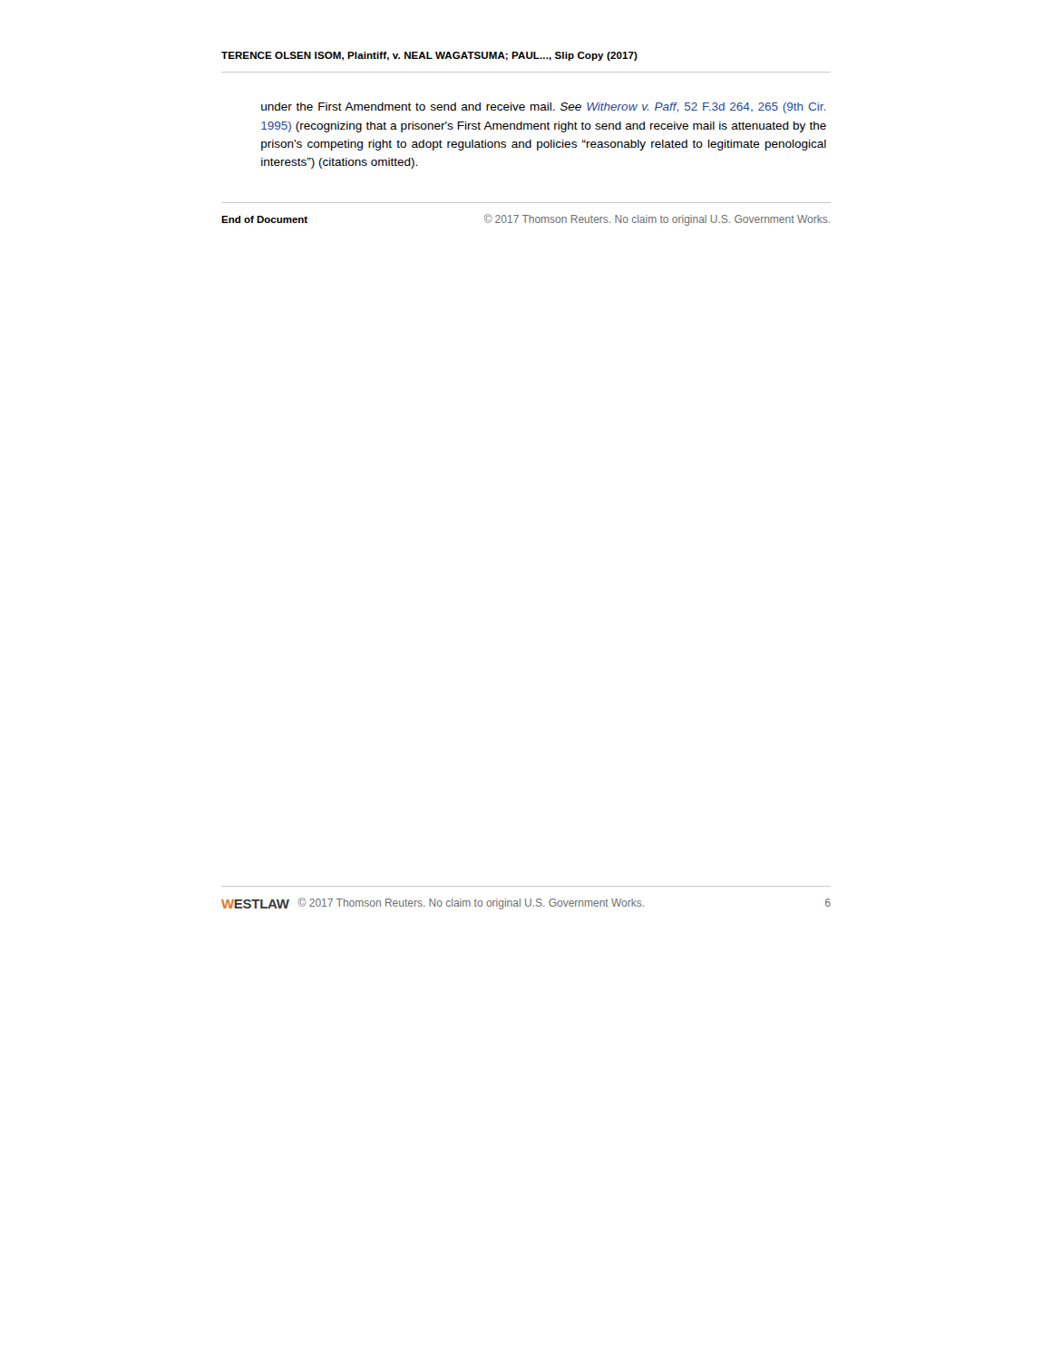TERENCE OLSEN ISOM, Plaintiff, v. NEAL WAGATSUMA; PAUL..., Slip Copy (2017)
under the First Amendment to send and receive mail. See Witherow v. Paff, 52 F.3d 264, 265 (9th Cir. 1995) (recognizing that a prisoner's First Amendment right to send and receive mail is attenuated by the prison's competing right to adopt regulations and policies “reasonably related to legitimate penological interests”) (citations omitted).
End of Document
© 2017 Thomson Reuters. No claim to original U.S. Government Works.
WESTLAW
© 2017 Thomson Reuters. No claim to original U.S. Government Works.
6